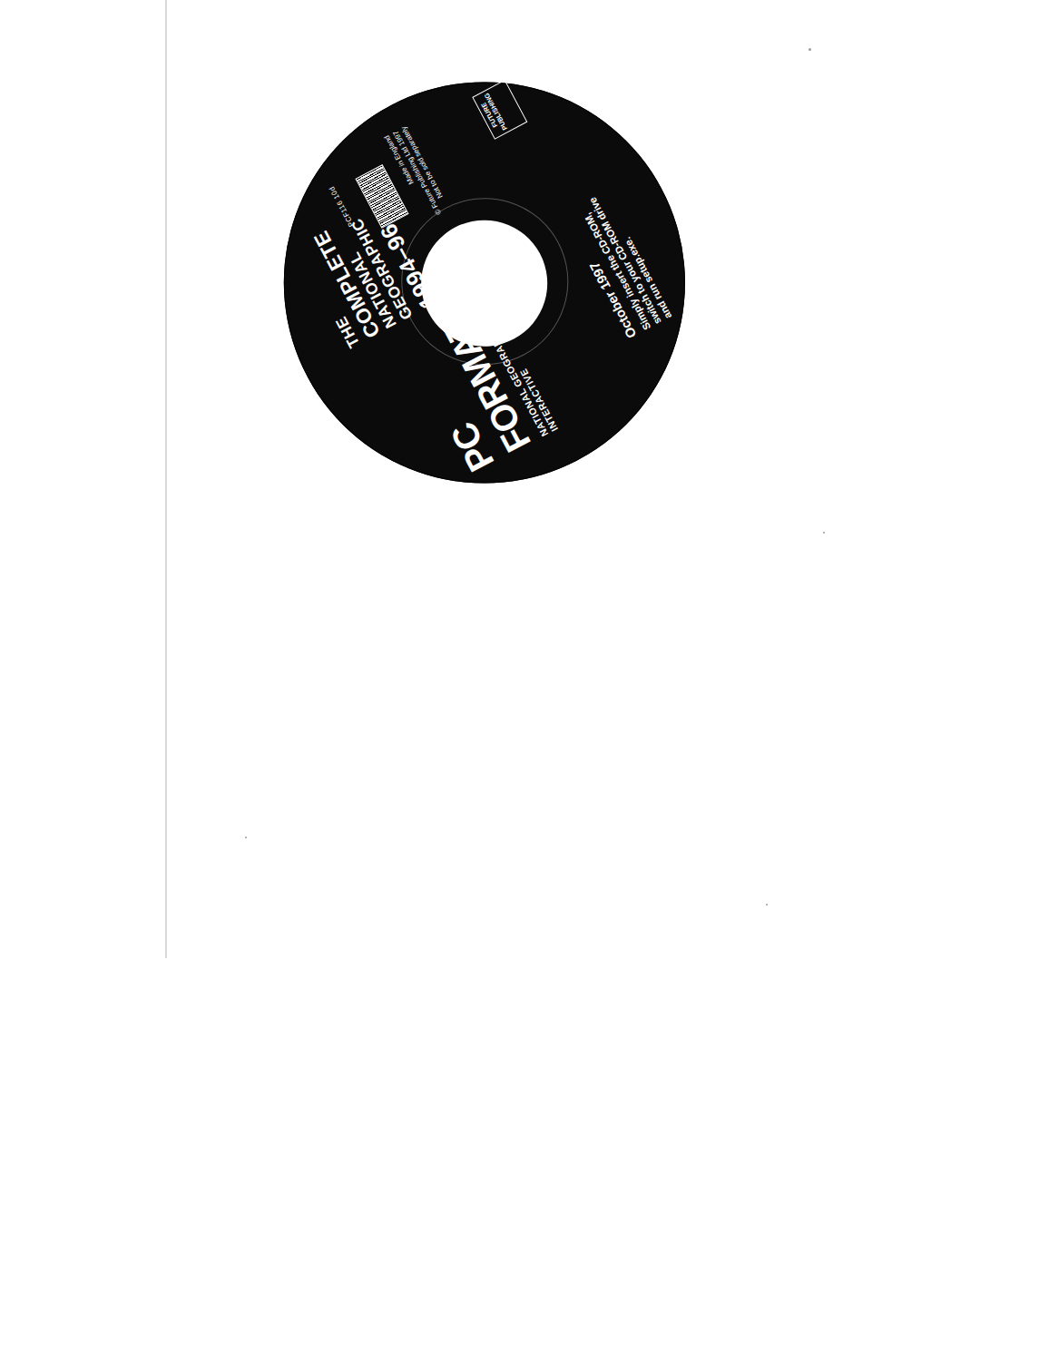PC FORMAT NATIONAL GEOGRAPHIC INTERACTIVE
THE COMPLETE NATIONAL GEOGRAPHIC 1994–96
October 1997 Simply insert the CD-ROM, switch to your CD-ROM drive and run setup.exe.
PCF116 10d
Made in England
© Future Publishing Ltd 1997
Not to be sold separately
FUTURE
PUBLISHING